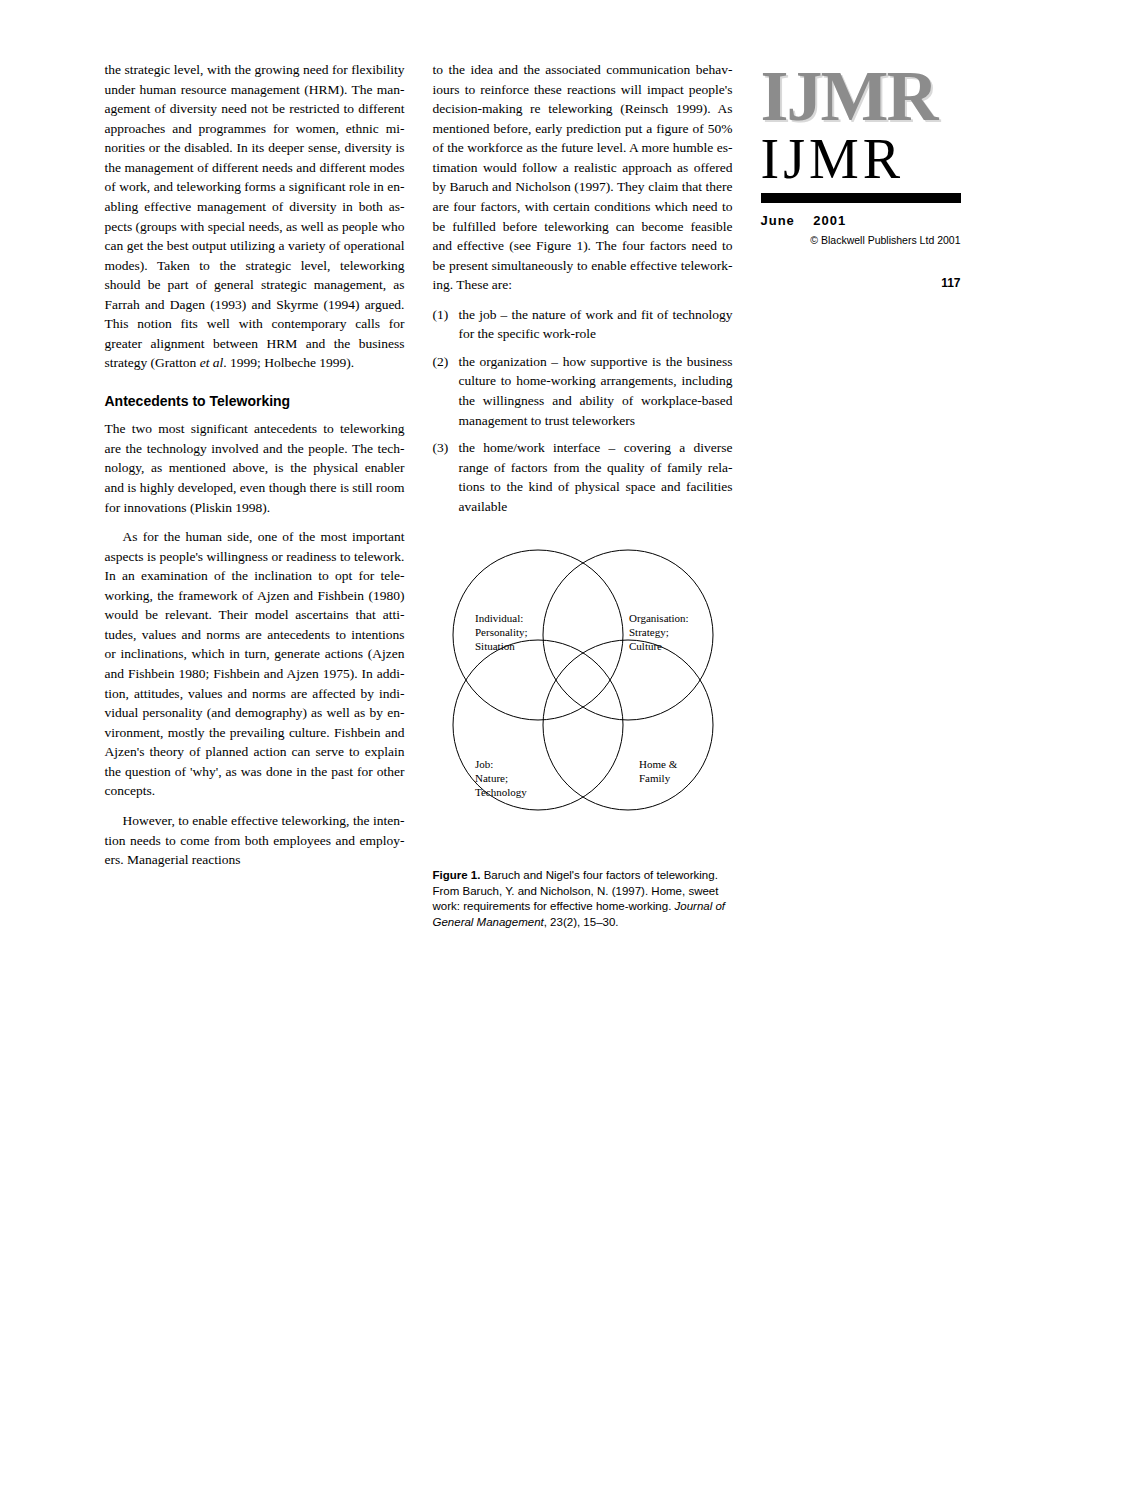the strategic level, with the growing need for flexibility under human resource management (HRM). The management of diversity need not be restricted to different approaches and programmes for women, ethnic minorities or the disabled. In its deeper sense, diversity is the management of different needs and different modes of work, and teleworking forms a significant role in enabling effective management of diversity in both aspects (groups with special needs, as well as people who can get the best output utilizing a variety of operational modes). Taken to the strategic level, teleworking should be part of general strategic management, as Farrah and Dagen (1993) and Skyrme (1994) argued. This notion fits well with contemporary calls for greater alignment between HRM and the business strategy (Gratton et al. 1999; Holbeche 1999).
Antecedents to Teleworking
The two most significant antecedents to teleworking are the technology involved and the people. The technology, as mentioned above, is the physical enabler and is highly developed, even though there is still room for innovations (Pliskin 1998).
As for the human side, one of the most important aspects is people's willingness or readiness to telework. In an examination of the inclination to opt for teleworking, the framework of Ajzen and Fishbein (1980) would be relevant. Their model ascertains that attitudes, values and norms are antecedents to intentions or inclinations, which in turn, generate actions (Ajzen and Fishbein 1980; Fishbein and Ajzen 1975). In addition, attitudes, values and norms are affected by individual personality (and demography) as well as by environment, mostly the prevailing culture. Fishbein and Ajzen's theory of planned action can serve to explain the question of 'why', as was done in the past for other concepts.
However, to enable effective teleworking, the intention needs to come from both employees and employers. Managerial reactions
to the idea and the associated communication behaviours to reinforce these reactions will impact people's decision-making re teleworking (Reinsch 1999). As mentioned before, early prediction put a figure of 50% of the workforce as the future level. A more humble estimation would follow a realistic approach as offered by Baruch and Nicholson (1997). They claim that there are four factors, with certain conditions which need to be fulfilled before teleworking can become feasible and effective (see Figure 1). The four factors need to be present simultaneously to enable effective teleworking. These are:
the job – the nature of work and fit of technology for the specific work-role
the organization – how supportive is the business culture to home-working arrangements, including the willingness and ability of workplace-based management to trust teleworkers
the home/work interface – covering a diverse range of factors from the quality of family relations to the kind of physical space and facilities available
Individual: Personality; Situation Organisation: Strategy; Culture Job: Nature; Technology Home & Family
Figure 1. Baruch and Nigel's four factors of teleworking. From Baruch, Y. and Nicholson, N. (1997). Home, sweet work: requirements for effective home-working. Journal of General Management, 23(2), 15–30.
IJMR
IJMR
June 2001
© Blackwell Publishers Ltd 2001
117